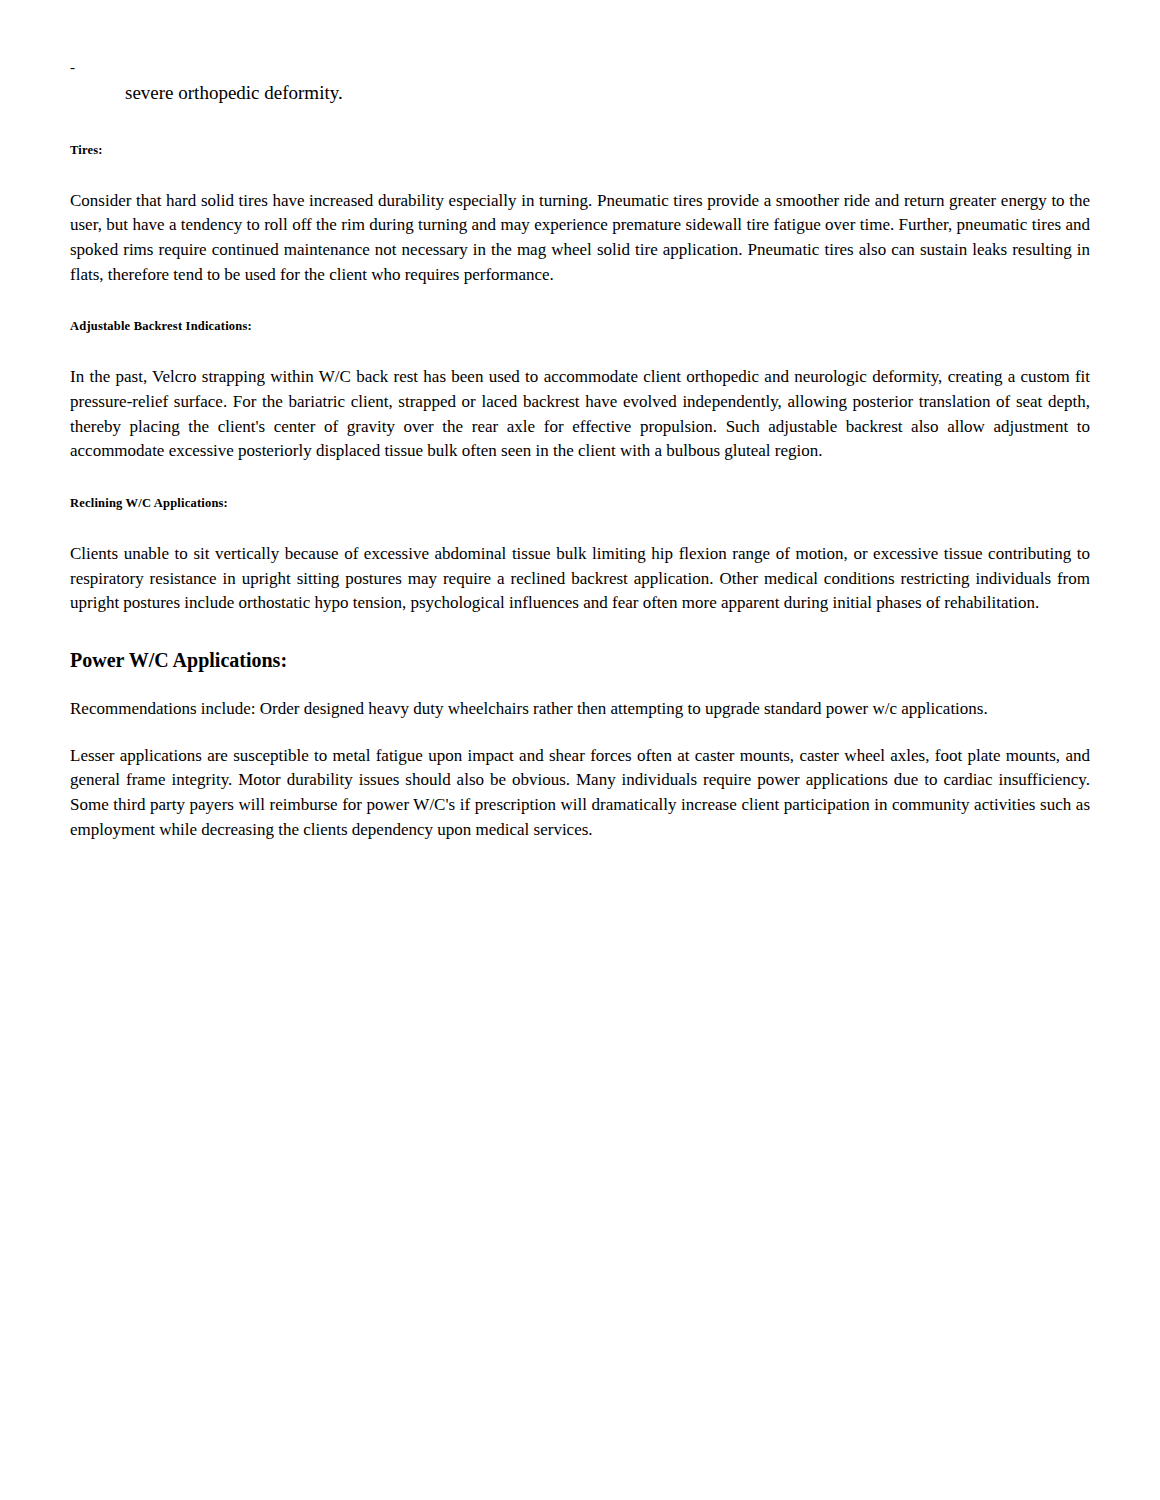-
severe orthopedic deformity.
Tires:
Consider that hard solid tires have increased durability especially in turning. Pneumatic tires provide a smoother ride and return greater energy to the user, but have a tendency to roll off the rim during turning and may experience premature sidewall tire fatigue over time. Further, pneumatic tires and spoked rims require continued maintenance not necessary in the mag wheel solid tire application. Pneumatic tires also can sustain leaks resulting in flats, therefore tend to be used for the client who requires performance.
Adjustable Backrest Indications:
In the past, Velcro strapping within W/C back rest has been used to accommodate client orthopedic and neurologic deformity, creating a custom fit pressure-relief surface. For the bariatric client, strapped or laced backrest have evolved independently, allowing posterior translation of seat depth, thereby placing the client's center of gravity over the rear axle for effective propulsion. Such adjustable backrest also allow adjustment to accommodate excessive posteriorly displaced tissue bulk often seen in the client with a bulbous gluteal region.
Reclining W/C Applications:
Clients unable to sit vertically because of excessive abdominal tissue bulk limiting hip flexion range of motion, or excessive tissue contributing to respiratory resistance in upright sitting postures may require a reclined backrest application. Other medical conditions restricting individuals from upright postures include orthostatic hypo tension, psychological influences and fear often more apparent during initial phases of rehabilitation.
Power W/C Applications:
Recommendations include: Order designed heavy duty wheelchairs rather then attempting to upgrade standard power w/c applications.
Lesser applications are susceptible to metal fatigue upon impact and shear forces often at caster mounts, caster wheel axles, foot plate mounts, and general frame integrity. Motor durability issues should also be obvious. Many individuals require power applications due to cardiac insufficiency. Some third party payers will reimburse for power W/C's if prescription will dramatically increase client participation in community activities such as employment while decreasing the clients dependency upon medical services.